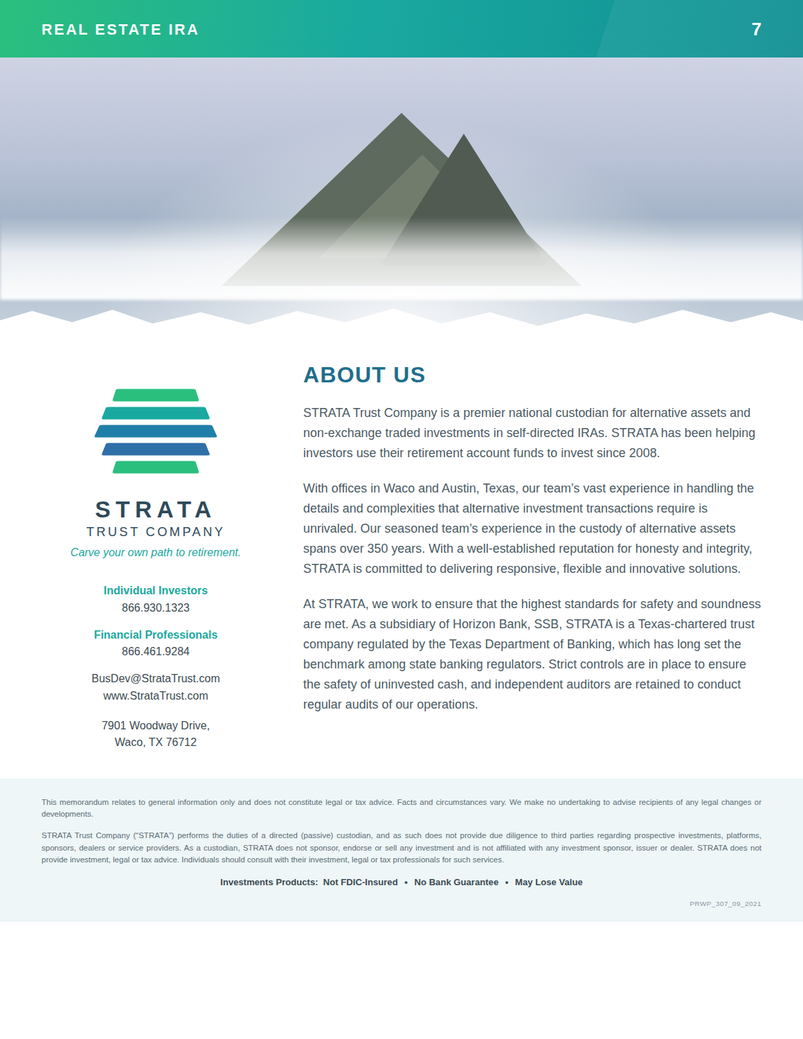Real Estate IRA
7
STRATA
TRUST COMPANY
Carve your own path to retirement.
Individual Investors 866.930.1323 Financial Professionals 866.461.9284
BusDev@StrataTrust.com
www.StrataTrust.com
7901 Woodway Drive,
Waco, TX 76712
ABOUT US
STRATA Trust Company is a premier national custodian for alternative assets and non-exchange traded investments in self-directed IRAs. STRATA has been helping investors use their retirement account funds to invest since 2008.
With offices in Waco and Austin, Texas, our team’s vast experience in handling the details and complexities that alternative investment transactions require is unrivaled. Our seasoned team’s experience in the custody of alternative assets spans over 350 years. With a well-established reputation for honesty and integrity, STRATA is committed to delivering responsive, flexible and innovative solutions.
At STRATA, we work to ensure that the highest standards for safety and soundness are met. As a subsidiary of Horizon Bank, SSB, STRATA is a Texas-chartered trust company regulated by the Texas Department of Banking, which has long set the benchmark among state banking regulators. Strict controls are in place to ensure the safety of uninvested cash, and independent auditors are retained to conduct regular audits of our operations.
This memorandum relates to general information only and does not constitute legal or tax advice. Facts and circumstances vary. We make no undertaking to advise recipients of any legal changes or developments.
STRATA Trust Company (“STRATA”) performs the duties of a directed (passive) custodian, and as such does not provide due diligence to third parties regarding prospective investments, platforms, sponsors, dealers or service providers. As a custodian, STRATA does not sponsor, endorse or sell any investment and is not affiliated with any investment sponsor, issuer or dealer. STRATA does not provide investment, legal or tax advice. Individuals should consult with their investment, legal or tax professionals for such services.
Investments Products: Not FDIC-Insured • No Bank Guarantee • May Lose Value
PRWP_307_09_2021